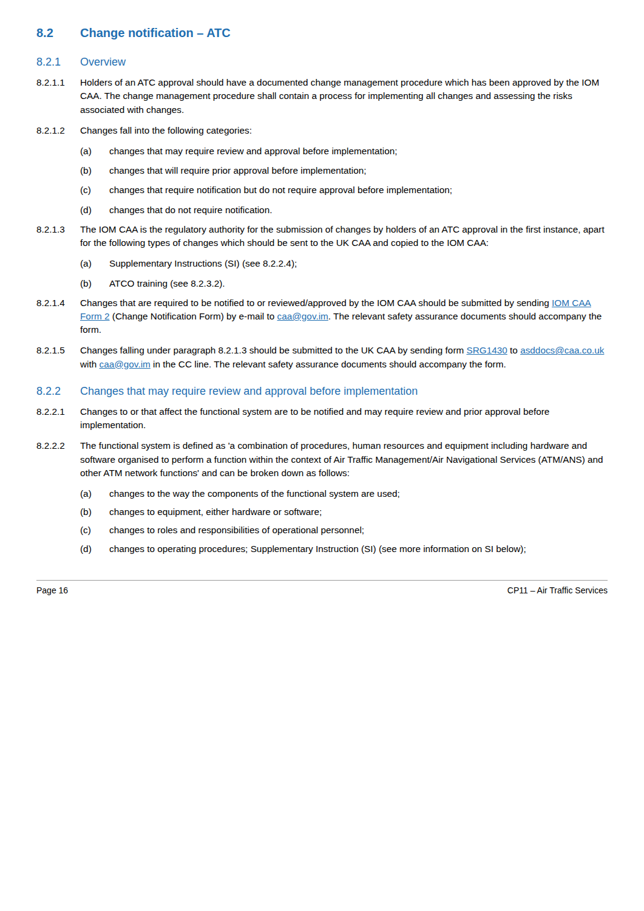8.2 Change notification – ATC
8.2.1 Overview
8.2.1.1
Holders of an ATC approval should have a documented change management procedure which has been approved by the IOM CAA. The change management procedure shall contain a process for implementing all changes and assessing the risks associated with changes.
8.2.1.2
Changes fall into the following categories:
(a)
changes that may require review and approval before implementation;
(b)
changes that will require prior approval before implementation;
(c)
changes that require notification but do not require approval before implementation;
(d)
changes that do not require notification.
8.2.1.3
The IOM CAA is the regulatory authority for the submission of changes by holders of an ATC approval in the first instance, apart for the following types of changes which should be sent to the UK CAA and copied to the IOM CAA:
(a)
Supplementary Instructions (SI) (see 8.2.2.4);
(b)
ATCO training (see 8.2.3.2).
8.2.1.4
Changes that are required to be notified to or reviewed/approved by the IOM CAA should be submitted by sending IOM CAA Form 2 (Change Notification Form) by e-mail to caa@gov.im. The relevant safety assurance documents should accompany the form.
8.2.1.5
Changes falling under paragraph 8.2.1.3 should be submitted to the UK CAA by sending form SRG1430 to asddocs@caa.co.uk with caa@gov.im in the CC line. The relevant safety assurance documents should accompany the form.
8.2.2 Changes that may require review and approval before implementation
8.2.2.1
Changes to or that affect the functional system are to be notified and may require review and prior approval before implementation.
8.2.2.2
The functional system is defined as 'a combination of procedures, human resources and equipment including hardware and software organised to perform a function within the context of Air Traffic Management/Air Navigational Services (ATM/ANS) and other ATM network functions' and can be broken down as follows:
(a)
changes to the way the components of the functional system are used;
(b)
changes to equipment, either hardware or software;
(c)
changes to roles and responsibilities of operational personnel;
(d)
changes to operating procedures; Supplementary Instruction (SI) (see more information on SI below);
Page 16 CP11 – Air Traffic Services